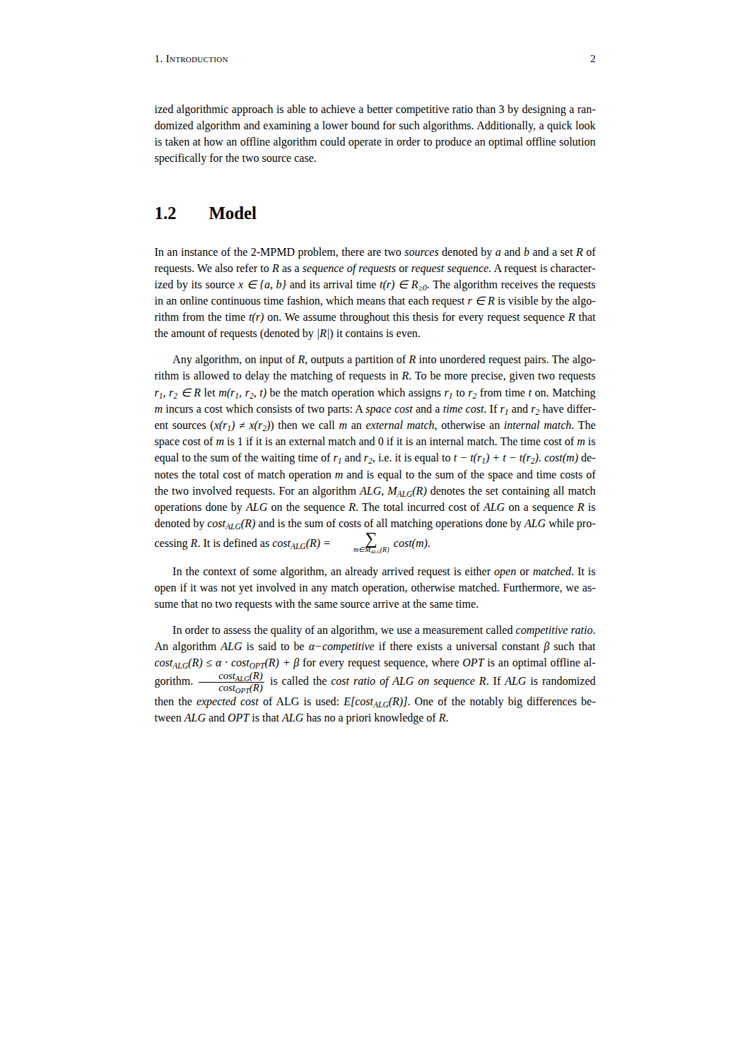1. Introduction 2
ized algorithmic approach is able to achieve a better competitive ratio than 3 by designing a randomized algorithm and examining a lower bound for such algorithms. Additionally, a quick look is taken at how an offline algorithm could operate in order to produce an optimal offline solution specifically for the two source case.
1.2 Model
In an instance of the 2-MPMD problem, there are two sources denoted by a and b and a set R of requests. We also refer to R as a sequence of requests or request sequence. A request is characterized by its source x ∈ {a, b} and its arrival time t(r) ∈ R≥0. The algorithm receives the requests in an online continuous time fashion, which means that each request r ∈ R is visible by the algorithm from the time t(r) on. We assume throughout this thesis for every request sequence R that the amount of requests (denoted by |R|) it contains is even.
Any algorithm, on input of R, outputs a partition of R into unordered request pairs. The algorithm is allowed to delay the matching of requests in R. To be more precise, given two requests r1, r2 ∈ R let m(r1, r2, t) be the match operation which assigns r1 to r2 from time t on. Matching m incurs a cost which consists of two parts: A space cost and a time cost. If r1 and r2 have different sources (x(r1) ≠ x(r2)) then we call m an external match, otherwise an internal match. The space cost of m is 1 if it is an external match and 0 if it is an internal match. The time cost of m is equal to the sum of the waiting time of r1 and r2, i.e. it is equal to t − t(r1) + t − t(r2). cost(m) denotes the total cost of match operation m and is equal to the sum of the space and time costs of the two involved requests. For an algorithm ALG, MALG(R) denotes the set containing all match operations done by ALG on the sequence R. The total incurred cost of ALG on a sequence R is denoted by costALG(R) and is the sum of costs of all matching operations done by ALG while processing R. It is defined as costALG(R) = ∑m∈MALG(R) cost(m).
In the context of some algorithm, an already arrived request is either open or matched. It is open if it was not yet involved in any match operation, otherwise matched. Furthermore, we assume that no two requests with the same source arrive at the same time.
In order to assess the quality of an algorithm, we use a measurement called competitive ratio. An algorithm ALG is said to be α−competitive if there exists a universal constant β such that costALG(R) ≤ α · costOPT(R) + β for every request sequence, where OPT is an optimal offline algorithm. costALG(R) costOPT(R) is called the cost ratio of ALG on sequence R. If ALG is randomized then the expected cost of ALG is used: E[costALG(R)]. One of the notably big differences between ALG and OPT is that ALG has no a priori knowledge of R.